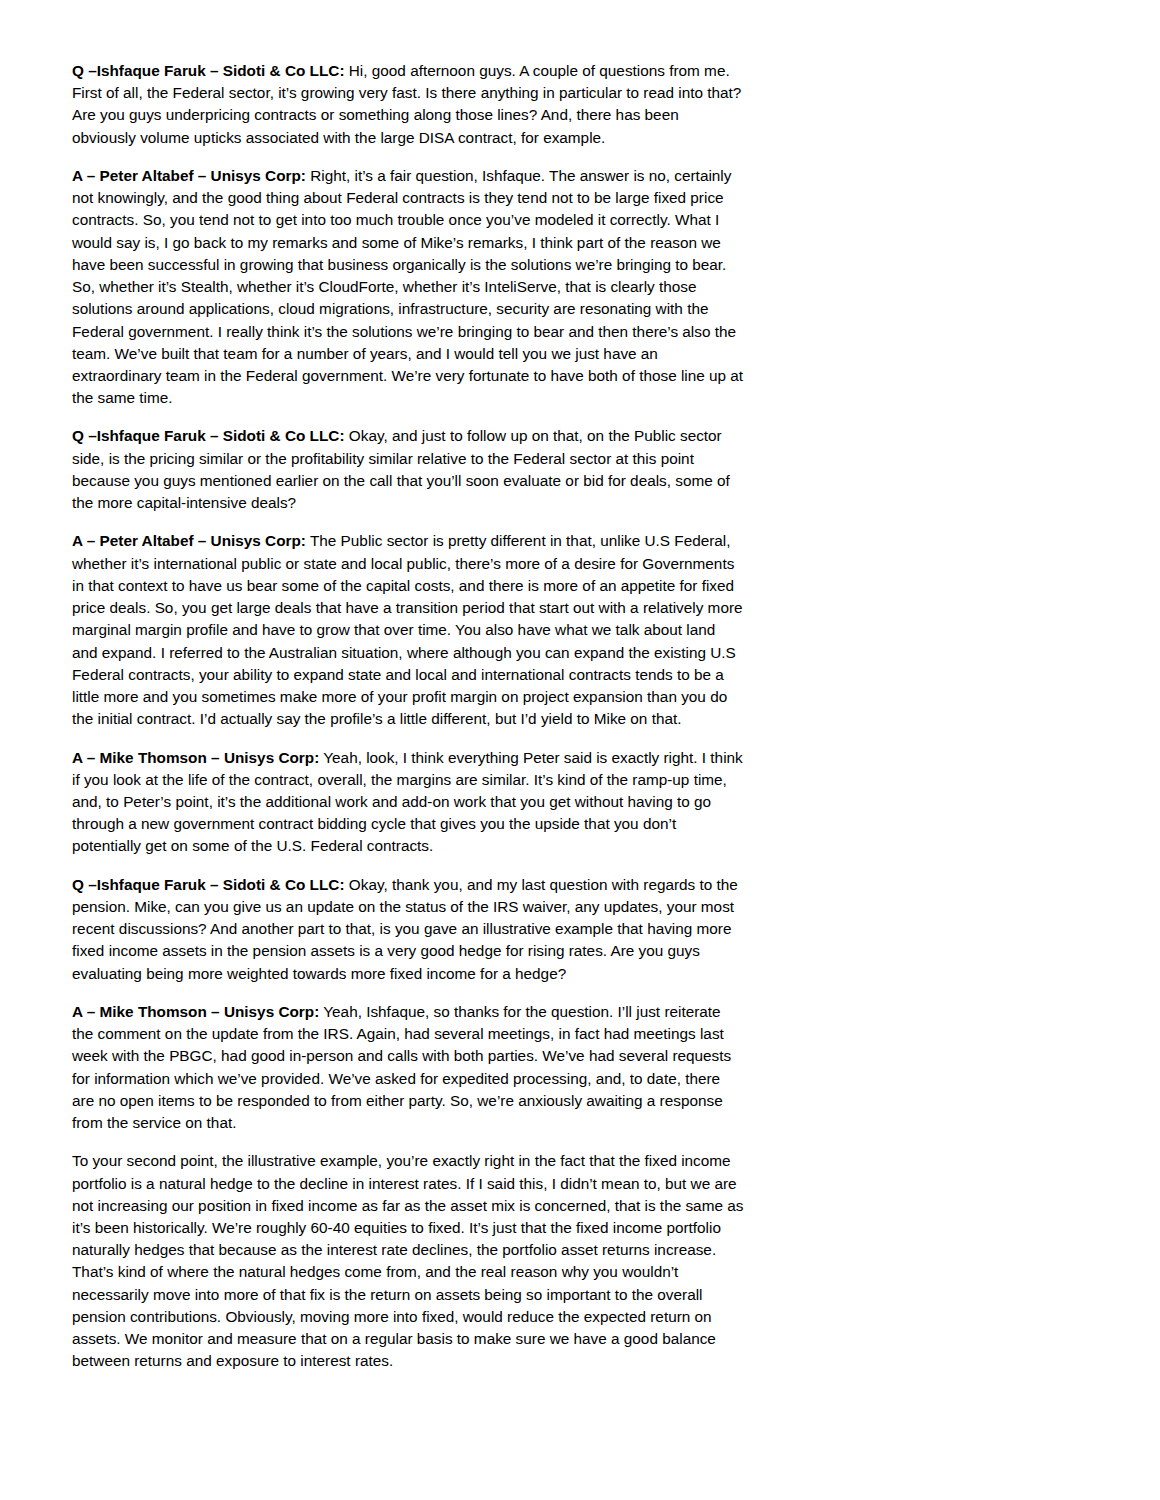Q –Ishfaque Faruk – Sidoti & Co LLC: Hi, good afternoon guys. A couple of questions from me. First of all, the Federal sector, it’s growing very fast. Is there anything in particular to read into that? Are you guys underpricing contracts or something along those lines? And, there has been obviously volume upticks associated with the large DISA contract, for example.
A – Peter Altabef – Unisys Corp: Right, it’s a fair question, Ishfaque. The answer is no, certainly not knowingly, and the good thing about Federal contracts is they tend not to be large fixed price contracts. So, you tend not to get into too much trouble once you’ve modeled it correctly. What I would say is, I go back to my remarks and some of Mike’s remarks, I think part of the reason we have been successful in growing that business organically is the solutions we’re bringing to bear. So, whether it’s Stealth, whether it’s CloudForte, whether it’s InteliServe, that is clearly those solutions around applications, cloud migrations, infrastructure, security are resonating with the Federal government. I really think it’s the solutions we’re bringing to bear and then there’s also the team. We’ve built that team for a number of years, and I would tell you we just have an extraordinary team in the Federal government. We’re very fortunate to have both of those line up at the same time.
Q –Ishfaque Faruk – Sidoti & Co LLC: Okay, and just to follow up on that, on the Public sector side, is the pricing similar or the profitability similar relative to the Federal sector at this point because you guys mentioned earlier on the call that you’ll soon evaluate or bid for deals, some of the more capital-intensive deals?
A – Peter Altabef – Unisys Corp: The Public sector is pretty different in that, unlike U.S Federal, whether it’s international public or state and local public, there’s more of a desire for Governments in that context to have us bear some of the capital costs, and there is more of an appetite for fixed price deals. So, you get large deals that have a transition period that start out with a relatively more marginal margin profile and have to grow that over time. You also have what we talk about land and expand. I referred to the Australian situation, where although you can expand the existing U.S Federal contracts, your ability to expand state and local and international contracts tends to be a little more and you sometimes make more of your profit margin on project expansion than you do the initial contract. I’d actually say the profile’s a little different, but I’d yield to Mike on that.
A – Mike Thomson – Unisys Corp: Yeah, look, I think everything Peter said is exactly right. I think if you look at the life of the contract, overall, the margins are similar. It’s kind of the ramp-up time, and, to Peter’s point, it’s the additional work and add-on work that you get without having to go through a new government contract bidding cycle that gives you the upside that you don’t potentially get on some of the U.S. Federal contracts.
Q –Ishfaque Faruk – Sidoti & Co LLC: Okay, thank you, and my last question with regards to the pension. Mike, can you give us an update on the status of the IRS waiver, any updates, your most recent discussions? And another part to that, is you gave an illustrative example that having more fixed income assets in the pension assets is a very good hedge for rising rates. Are you guys evaluating being more weighted towards more fixed income for a hedge?
A – Mike Thomson – Unisys Corp: Yeah, Ishfaque, so thanks for the question. I’ll just reiterate the comment on the update from the IRS. Again, had several meetings, in fact had meetings last week with the PBGC, had good in-person and calls with both parties. We’ve had several requests for information which we’ve provided. We’ve asked for expedited processing, and, to date, there are no open items to be responded to from either party. So, we’re anxiously awaiting a response from the service on that.
To your second point, the illustrative example, you’re exactly right in the fact that the fixed income portfolio is a natural hedge to the decline in interest rates. If I said this, I didn’t mean to, but we are not increasing our position in fixed income as far as the asset mix is concerned, that is the same as it’s been historically. We’re roughly 60-40 equities to fixed. It’s just that the fixed income portfolio naturally hedges that because as the interest rate declines, the portfolio asset returns increase. That’s kind of where the natural hedges come from, and the real reason why you wouldn’t necessarily move into more of that fix is the return on assets being so important to the overall pension contributions. Obviously, moving more into fixed, would reduce the expected return on assets. We monitor and measure that on a regular basis to make sure we have a good balance between returns and exposure to interest rates.